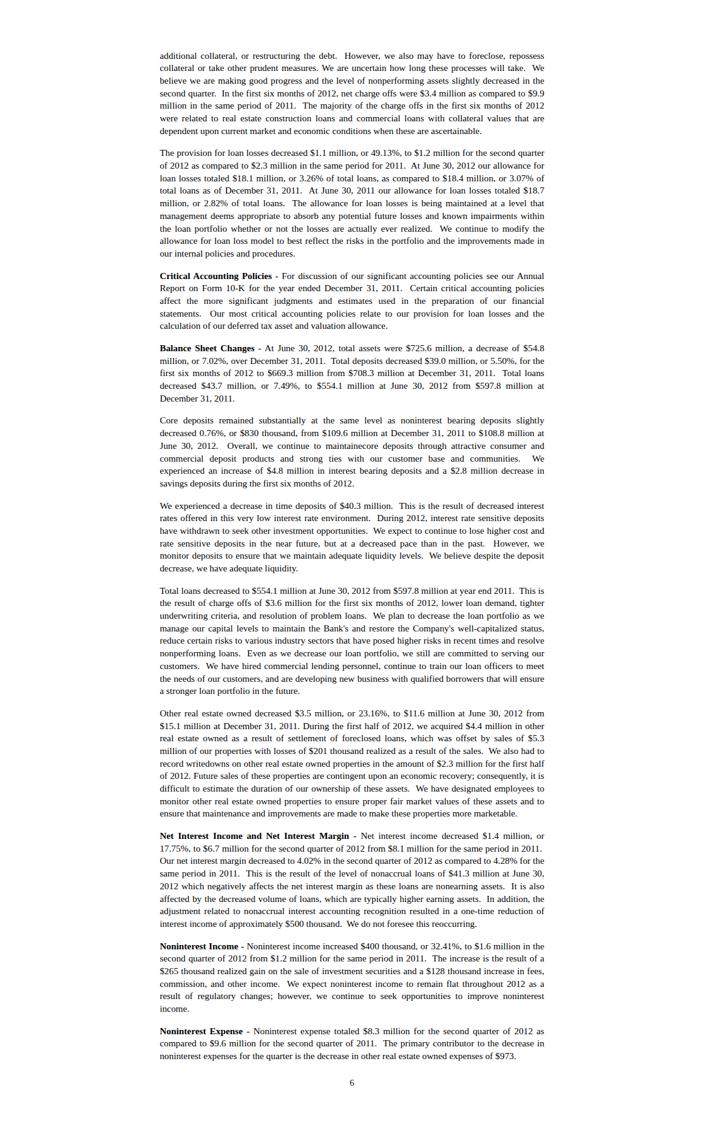additional collateral, or restructuring the debt. However, we also may have to foreclose, repossess collateral or take other prudent measures. We are uncertain how long these processes will take. We believe we are making good progress and the level of nonperforming assets slightly decreased in the second quarter. In the first six months of 2012, net charge offs were $3.4 million as compared to $9.9 million in the same period of 2011. The majority of the charge offs in the first six months of 2012 were related to real estate construction loans and commercial loans with collateral values that are dependent upon current market and economic conditions when these are ascertainable.
The provision for loan losses decreased $1.1 million, or 49.13%, to $1.2 million for the second quarter of 2012 as compared to $2.3 million in the same period for 2011. At June 30, 2012 our allowance for loan losses totaled $18.1 million, or 3.26% of total loans, as compared to $18.4 million, or 3.07% of total loans as of December 31, 2011. At June 30, 2011 our allowance for loan losses totaled $18.7 million, or 2.82% of total loans. The allowance for loan losses is being maintained at a level that management deems appropriate to absorb any potential future losses and known impairments within the loan portfolio whether or not the losses are actually ever realized. We continue to modify the allowance for loan loss model to best reflect the risks in the portfolio and the improvements made in our internal policies and procedures.
Critical Accounting Policies - For discussion of our significant accounting policies see our Annual Report on Form 10-K for the year ended December 31, 2011. Certain critical accounting policies affect the more significant judgments and estimates used in the preparation of our financial statements. Our most critical accounting policies relate to our provision for loan losses and the calculation of our deferred tax asset and valuation allowance.
Balance Sheet Changes - At June 30, 2012, total assets were $725.6 million, a decrease of $54.8 million, or 7.02%, over December 31, 2011. Total deposits decreased $39.0 million, or 5.50%, for the first six months of 2012 to $669.3 million from $708.3 million at December 31, 2011. Total loans decreased $43.7 million, or 7.49%, to $554.1 million at June 30, 2012 from $597.8 million at December 31, 2011.
Core deposits remained substantially at the same level as noninterest bearing deposits slightly decreased 0.76%, or $830 thousand, from $109.6 million at December 31, 2011 to $108.8 million at June 30, 2012. Overall, we continue to maintainecore deposits through attractive consumer and commercial deposit products and strong ties with our customer base and communities. We experienced an increase of $4.8 million in interest bearing deposits and a $2.8 million decrease in savings deposits during the first six months of 2012.
We experienced a decrease in time deposits of $40.3 million. This is the result of decreased interest rates offered in this very low interest rate environment. During 2012, interest rate sensitive deposits have withdrawn to seek other investment opportunities. We expect to continue to lose higher cost and rate sensitive deposits in the near future, but at a decreased pace than in the past. However, we monitor deposits to ensure that we maintain adequate liquidity levels. We believe despite the deposit decrease, we have adequate liquidity.
Total loans decreased to $554.1 million at June 30, 2012 from $597.8 million at year end 2011. This is the result of charge offs of $3.6 million for the first six months of 2012, lower loan demand, tighter underwriting criteria, and resolution of problem loans. We plan to decrease the loan portfolio as we manage our capital levels to maintain the Bank's and restore the Company's well-capitalized status, reduce certain risks to various industry sectors that have posed higher risks in recent times and resolve nonperforming loans. Even as we decrease our loan portfolio, we still are committed to serving our customers. We have hired commercial lending personnel, continue to train our loan officers to meet the needs of our customers, and are developing new business with qualified borrowers that will ensure a stronger loan portfolio in the future.
Other real estate owned decreased $3.5 million, or 23.16%, to $11.6 million at June 30, 2012 from $15.1 million at December 31, 2011. During the first half of 2012, we acquired $4.4 million in other real estate owned as a result of settlement of foreclosed loans, which was offset by sales of $5.3 million of our properties with losses of $201 thousand realized as a result of the sales. We also had to record writedowns on other real estate owned properties in the amount of $2.3 million for the first half of 2012. Future sales of these properties are contingent upon an economic recovery; consequently, it is difficult to estimate the duration of our ownership of these assets. We have designated employees to monitor other real estate owned properties to ensure proper fair market values of these assets and to ensure that maintenance and improvements are made to make these properties more marketable.
Net Interest Income and Net Interest Margin - Net interest income decreased $1.4 million, or 17.75%, to $6.7 million for the second quarter of 2012 from $8.1 million for the same period in 2011. Our net interest margin decreased to 4.02% in the second quarter of 2012 as compared to 4.28% for the same period in 2011. This is the result of the level of nonaccrual loans of $41.3 million at June 30, 2012 which negatively affects the net interest margin as these loans are nonearning assets. It is also affected by the decreased volume of loans, which are typically higher earning assets. In addition, the adjustment related to nonaccrual interest accounting recognition resulted in a one-time reduction of interest income of approximately $500 thousand. We do not foresee this reoccurring.
Noninterest Income - Noninterest income increased $400 thousand, or 32.41%, to $1.6 million in the second quarter of 2012 from $1.2 million for the same period in 2011. The increase is the result of a $265 thousand realized gain on the sale of investment securities and a $128 thousand increase in fees, commission, and other income. We expect noninterest income to remain flat throughout 2012 as a result of regulatory changes; however, we continue to seek opportunities to improve noninterest income.
Noninterest Expense - Noninterest expense totaled $8.3 million for the second quarter of 2012 as compared to $9.6 million for the second quarter of 2011. The primary contributor to the decrease in noninterest expenses for the quarter is the decrease in other real estate owned expenses of $973.
6